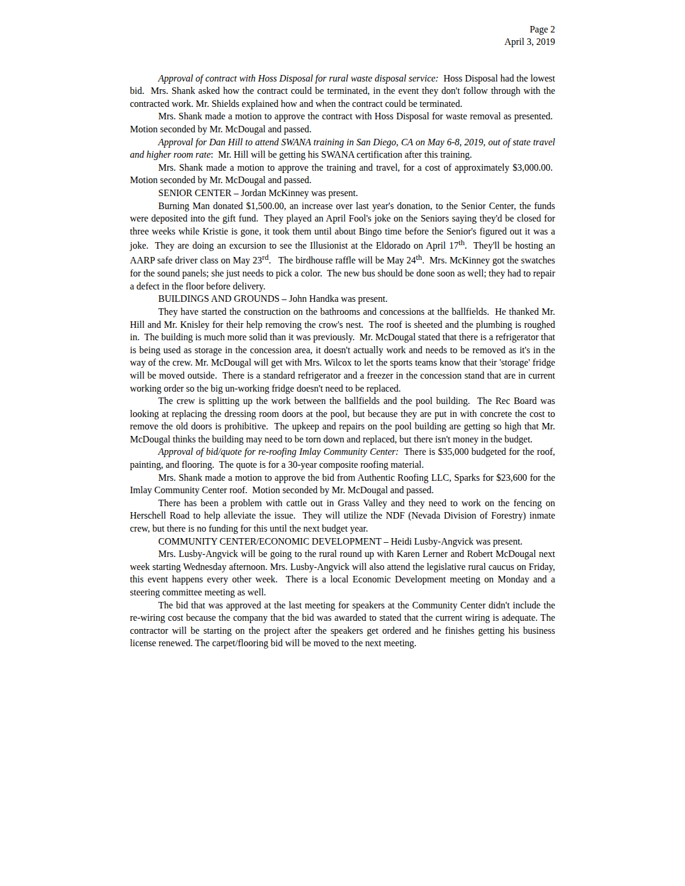Page 2
April 3, 2019
Approval of contract with Hoss Disposal for rural waste disposal service: Hoss Disposal had the lowest bid. Mrs. Shank asked how the contract could be terminated, in the event they don't follow through with the contracted work. Mr. Shields explained how and when the contract could be terminated.
Mrs. Shank made a motion to approve the contract with Hoss Disposal for waste removal as presented. Motion seconded by Mr. McDougal and passed.
Approval for Dan Hill to attend SWANA training in San Diego, CA on May 6-8, 2019, out of state travel and higher room rate: Mr. Hill will be getting his SWANA certification after this training.
Mrs. Shank made a motion to approve the training and travel, for a cost of approximately $3,000.00. Motion seconded by Mr. McDougal and passed.
SENIOR CENTER – Jordan McKinney was present.
Burning Man donated $1,500.00, an increase over last year's donation, to the Senior Center, the funds were deposited into the gift fund. They played an April Fool's joke on the Seniors saying they'd be closed for three weeks while Kristie is gone, it took them until about Bingo time before the Senior's figured out it was a joke. They are doing an excursion to see the Illusionist at the Eldorado on April 17th. They'll be hosting an AARP safe driver class on May 23rd. The birdhouse raffle will be May 24th. Mrs. McKinney got the swatches for the sound panels; she just needs to pick a color. The new bus should be done soon as well; they had to repair a defect in the floor before delivery.
BUILDINGS AND GROUNDS – John Handka was present.
They have started the construction on the bathrooms and concessions at the ballfields. He thanked Mr. Hill and Mr. Knisley for their help removing the crow's nest. The roof is sheeted and the plumbing is roughed in. The building is much more solid than it was previously. Mr. McDougal stated that there is a refrigerator that is being used as storage in the concession area, it doesn't actually work and needs to be removed as it's in the way of the crew. Mr. McDougal will get with Mrs. Wilcox to let the sports teams know that their 'storage' fridge will be moved outside. There is a standard refrigerator and a freezer in the concession stand that are in current working order so the big un-working fridge doesn't need to be replaced.
The crew is splitting up the work between the ballfields and the pool building. The Rec Board was looking at replacing the dressing room doors at the pool, but because they are put in with concrete the cost to remove the old doors is prohibitive. The upkeep and repairs on the pool building are getting so high that Mr. McDougal thinks the building may need to be torn down and replaced, but there isn't money in the budget.
Approval of bid/quote for re-roofing Imlay Community Center: There is $35,000 budgeted for the roof, painting, and flooring. The quote is for a 30-year composite roofing material.
Mrs. Shank made a motion to approve the bid from Authentic Roofing LLC, Sparks for $23,600 for the Imlay Community Center roof. Motion seconded by Mr. McDougal and passed.
There has been a problem with cattle out in Grass Valley and they need to work on the fencing on Herschell Road to help alleviate the issue. They will utilize the NDF (Nevada Division of Forestry) inmate crew, but there is no funding for this until the next budget year.
COMMUNITY CENTER/ECONOMIC DEVELOPMENT – Heidi Lusby-Angvick was present.
Mrs. Lusby-Angvick will be going to the rural round up with Karen Lerner and Robert McDougal next week starting Wednesday afternoon. Mrs. Lusby-Angvick will also attend the legislative rural caucus on Friday, this event happens every other week. There is a local Economic Development meeting on Monday and a steering committee meeting as well.
The bid that was approved at the last meeting for speakers at the Community Center didn't include the re-wiring cost because the company that the bid was awarded to stated that the current wiring is adequate. The contractor will be starting on the project after the speakers get ordered and he finishes getting his business license renewed. The carpet/flooring bid will be moved to the next meeting.